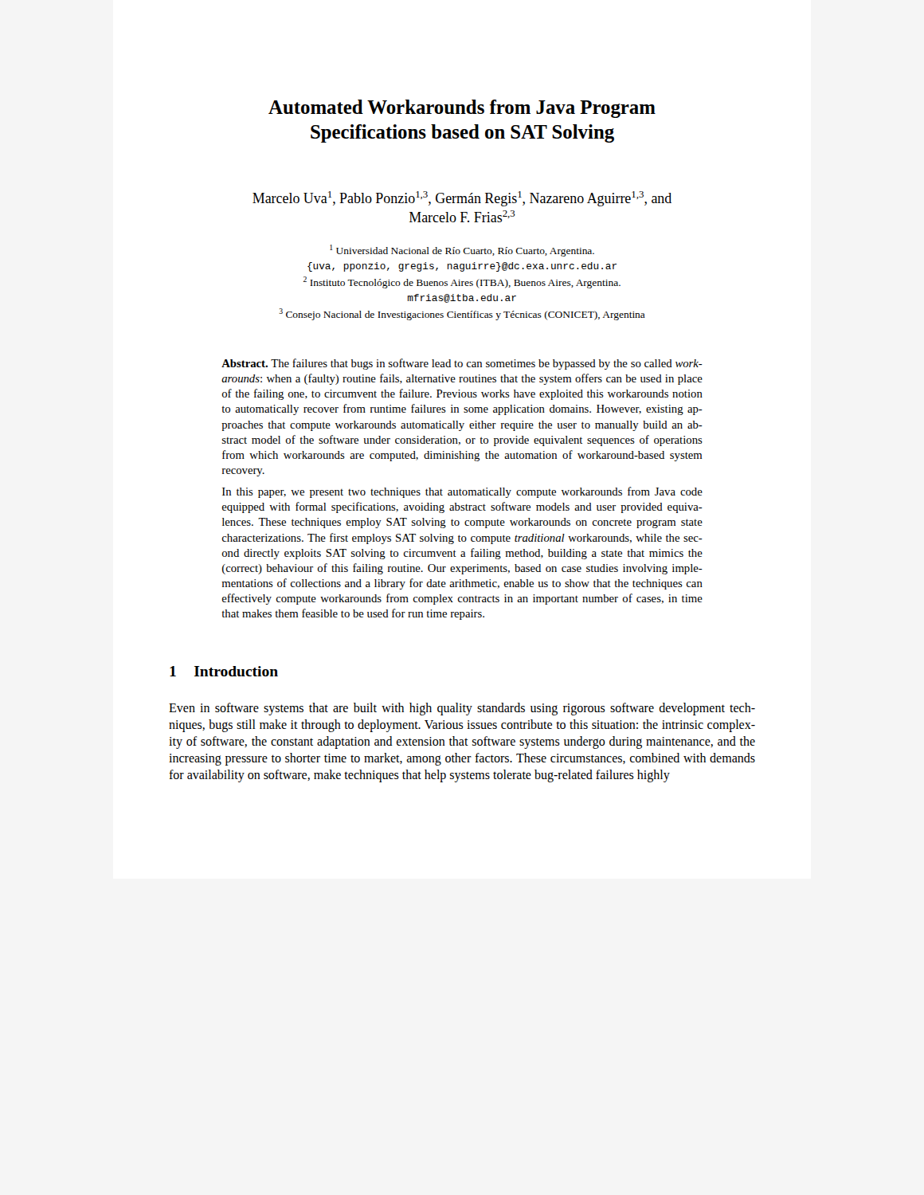Automated Workarounds from Java Program
Specifications based on SAT Solving
Marcelo Uva1, Pablo Ponzio1,3, Germán Regis1, Nazareno Aguirre1,3, and
Marcelo F. Frias2,3
1 Universidad Nacional de Río Cuarto, Río Cuarto, Argentina.
{uva, pponzio, gregis, naguirre}@dc.exa.unrc.edu.ar
2 Instituto Tecnológico de Buenos Aires (ITBA), Buenos Aires, Argentina.
mfrias@itba.edu.ar
3 Consejo Nacional de Investigaciones Científicas y Técnicas (CONICET), Argentina
Abstract. The failures that bugs in software lead to can sometimes be bypassed by the so called workarounds: when a (faulty) routine fails, alternative routines that the system offers can be used in place of the failing one, to circumvent the failure. Previous works have exploited this workarounds notion to automatically recover from runtime failures in some application domains. However, existing approaches that compute workarounds automatically either require the user to manually build an abstract model of the software under consideration, or to provide equivalent sequences of operations from which workarounds are computed, diminishing the automation of workaround-based system recovery.
In this paper, we present two techniques that automatically compute workarounds from Java code equipped with formal specifications, avoiding abstract software models and user provided equivalences. These techniques employ SAT solving to compute workarounds on concrete program state characterizations. The first employs SAT solving to compute traditional workarounds, while the second directly exploits SAT solving to circumvent a failing method, building a state that mimics the (correct) behaviour of this failing routine. Our experiments, based on case studies involving implementations of collections and a library for date arithmetic, enable us to show that the techniques can effectively compute workarounds from complex contracts in an important number of cases, in time that makes them feasible to be used for run time repairs.
1 Introduction
Even in software systems that are built with high quality standards using rigorous software development techniques, bugs still make it through to deployment. Various issues contribute to this situation: the intrinsic complexity of software, the constant adaptation and extension that software systems undergo during maintenance, and the increasing pressure to shorter time to market, among other factors. These circumstances, combined with demands for availability on software, make techniques that help systems tolerate bug-related failures highly